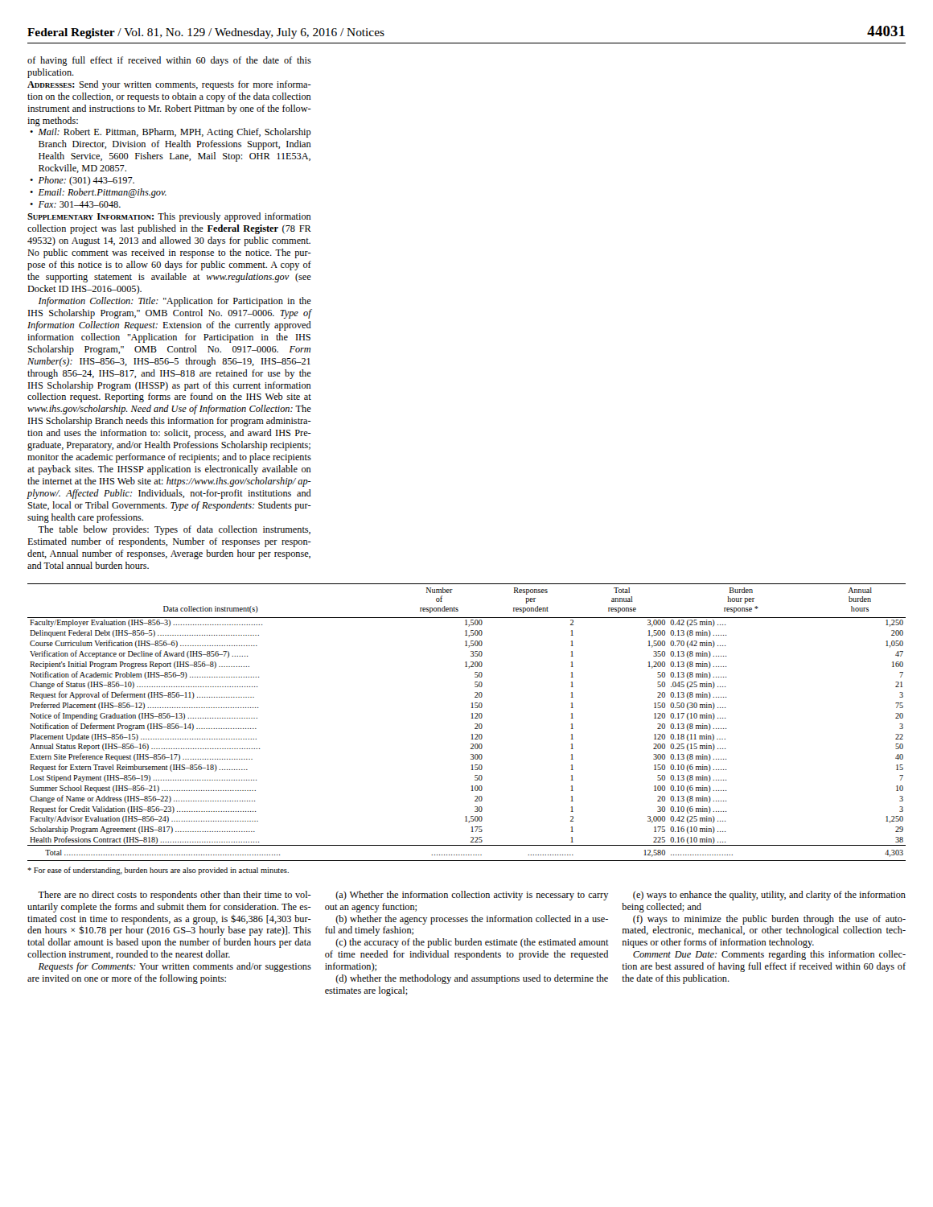Federal Register / Vol. 81, No. 129 / Wednesday, July 6, 2016 / Notices
44031
of having full effect if received within 60 days of the date of this publication.
Addresses: Send your written comments, requests for more information on the collection, or requests to obtain a copy of the data collection instrument and instructions to Mr. Robert Pittman by one of the following methods:
Mail: Robert E. Pittman, BPharm, MPH, Acting Chief, Scholarship Branch Director, Division of Health Professions Support, Indian Health Service, 5600 Fishers Lane, Mail Stop: OHR 11E53A, Rockville, MD 20857.
Phone: (301) 443–6197.
Email: Robert.Pittman@ihs.gov.
Fax: 301–443–6048.
Supplementary Information: This previously approved information collection project was last published in the Federal Register (78 FR 49532) on August 14, 2013 and allowed 30 days for public comment. No public comment was received in response to the notice. The purpose of this notice is to allow 60 days for public comment. A copy of the supporting statement is available at www.regulations.gov (see Docket ID IHS–2016–0005).
Information Collection: Title: ''Application for Participation in the IHS Scholarship Program,'' OMB Control No. 0917–0006. Type of Information Collection Request: Extension of the currently approved information collection ''Application for Participation in the IHS Scholarship Program,'' OMB Control No. 0917–0006. Form Number(s): IHS–856–3, IHS–856–5 through 856–19, IHS–856–21 through 856–24, IHS–817, and IHS–818 are retained for use by the IHS Scholarship Program (IHSSP) as part of this current information collection request. Reporting forms are found on the IHS Web site at www.ihs.gov/scholarship. Need and Use of Information Collection: The IHS Scholarship Branch needs this information for program administration and uses the information to: solicit, process, and award IHS Pre-graduate, Preparatory, and/or Health Professions Scholarship recipients; monitor the academic performance of recipients; and to place recipients at payback sites. The IHSSP application is electronically available on the internet at the IHS Web site at: https://www.ihs.gov/scholarship/ applynow/. Affected Public: Individuals, not-for-profit institutions and State, local or Tribal Governments. Type of Respondents: Students pursuing health care professions.
The table below provides: Types of data collection instruments, Estimated number of respondents, Number of responses per respondent, Annual number of responses, Average burden hour per response, and Total annual burden hours.
| Data collection instrument(s) | Number of respondents | Responses per respondent | Total annual response | Burden hour per response * | Annual burden hours |
| --- | --- | --- | --- | --- | --- |
| Faculty/Employer Evaluation (IHS–856–3) ..................................... | 1,500 | 2 | 3,000 | 0.42 (25 min) .... | 1,250 |
| Delinquent Federal Debt (IHS–856–5) .......................................... | 1,500 | 1 | 1,500 | 0.13 (8 min) ...... | 200 |
| Course Curriculum Verification (IHS–856–6) ................................ | 1,500 | 1 | 1,500 | 0.70 (42 min) .... | 1,050 |
| Verification of Acceptance or Decline of Award (IHS–856–7) ....... | 350 | 1 | 350 | 0.13 (8 min) ...... | 47 |
| Recipient's Initial Program Progress Report (IHS–856–8) ............. | 1,200 | 1 | 1,200 | 0.13 (8 min) ...... | 160 |
| Notification of Academic Problem (IHS–856–9) ............................. | 50 | 1 | 50 | 0.13 (8 min) ...... | 7 |
| Change of Status (IHS–856–10) .................................................. | 50 | 1 | 50 | .045 (25 min) .... | 21 |
| Request for Approval of Deferment (IHS–856–11) ........................ | 20 | 1 | 20 | 0.13 (8 min) ...... | 3 |
| Preferred Placement (IHS–856–12) .............................................. | 150 | 1 | 150 | 0.50 (30 min) .... | 75 |
| Notice of Impending Graduation (IHS–856–13) ............................. | 120 | 1 | 120 | 0.17 (10 min) .... | 20 |
| Notification of Deferment Program (IHS–856–14) ......................... | 20 | 1 | 20 | 0.13 (8 min) ...... | 3 |
| Placement Update (IHS–856–15) ................................................ | 120 | 1 | 120 | 0.18 (11 min) .... | 22 |
| Annual Status Report (IHS–856–16) ............................................. | 200 | 1 | 200 | 0.25 (15 min) .... | 50 |
| Extern Site Preference Request (IHS–856–17) ............................. | 300 | 1 | 300 | 0.13 (8 min) ...... | 40 |
| Request for Extern Travel Reimbursement (IHS–856–18) ............ | 150 | 1 | 150 | 0.10 (6 min) ...... | 15 |
| Lost Stipend Payment (IHS–856–19) ........................................... | 50 | 1 | 50 | 0.13 (8 min) ...... | 7 |
| Summer School Request (IHS–856–21) ....................................... | 100 | 1 | 100 | 0.10 (6 min) ...... | 10 |
| Change of Name or Address (IHS–856–22) .................................. | 20 | 1 | 20 | 0.13 (8 min) ...... | 3 |
| Request for Credit Validation (IHS–856–23) ................................. | 30 | 1 | 30 | 0.10 (6 min) ...... | 3 |
| Faculty/Advisor Evaluation (IHS–856–24) .................................... | 1,500 | 2 | 3,000 | 0.42 (25 min) .... | 1,250 |
| Scholarship Program Agreement (IHS–817) ................................. | 175 | 1 | 175 | 0.16 (10 min) .... | 29 |
| Health Professions Contract (IHS–818) ......................................... | 225 | 1 | 225 | 0.16 (10 min) .... | 38 |
| Total ......................................................................................... | ..................... | ................... | 12,580 | .......................... | 4,303 |
* For ease of understanding, burden hours are also provided in actual minutes.
There are no direct costs to respondents other than their time to voluntarily complete the forms and submit them for consideration. The estimated cost in time to respondents, as a group, is $46,386 [4,303 burden hours × $10.78 per hour (2016 GS–3 hourly base pay rate)]. This total dollar amount is based upon the number of burden hours per data collection instrument, rounded to the nearest dollar.
Requests for Comments: Your written comments and/or suggestions are invited on one or more of the following points:
(a) Whether the information collection activity is necessary to carry out an agency function;
(b) whether the agency processes the information collected in a useful and timely fashion;
(c) the accuracy of the public burden estimate (the estimated amount of time needed for individual respondents to provide the requested information);
(d) whether the methodology and assumptions used to determine the estimates are logical;
(e) ways to enhance the quality, utility, and clarity of the information being collected; and
(f) ways to minimize the public burden through the use of automated, electronic, mechanical, or other technological collection techniques or other forms of information technology.
Comment Due Date: Comments regarding this information collection are best assured of having full effect if received within 60 days of the date of this publication.